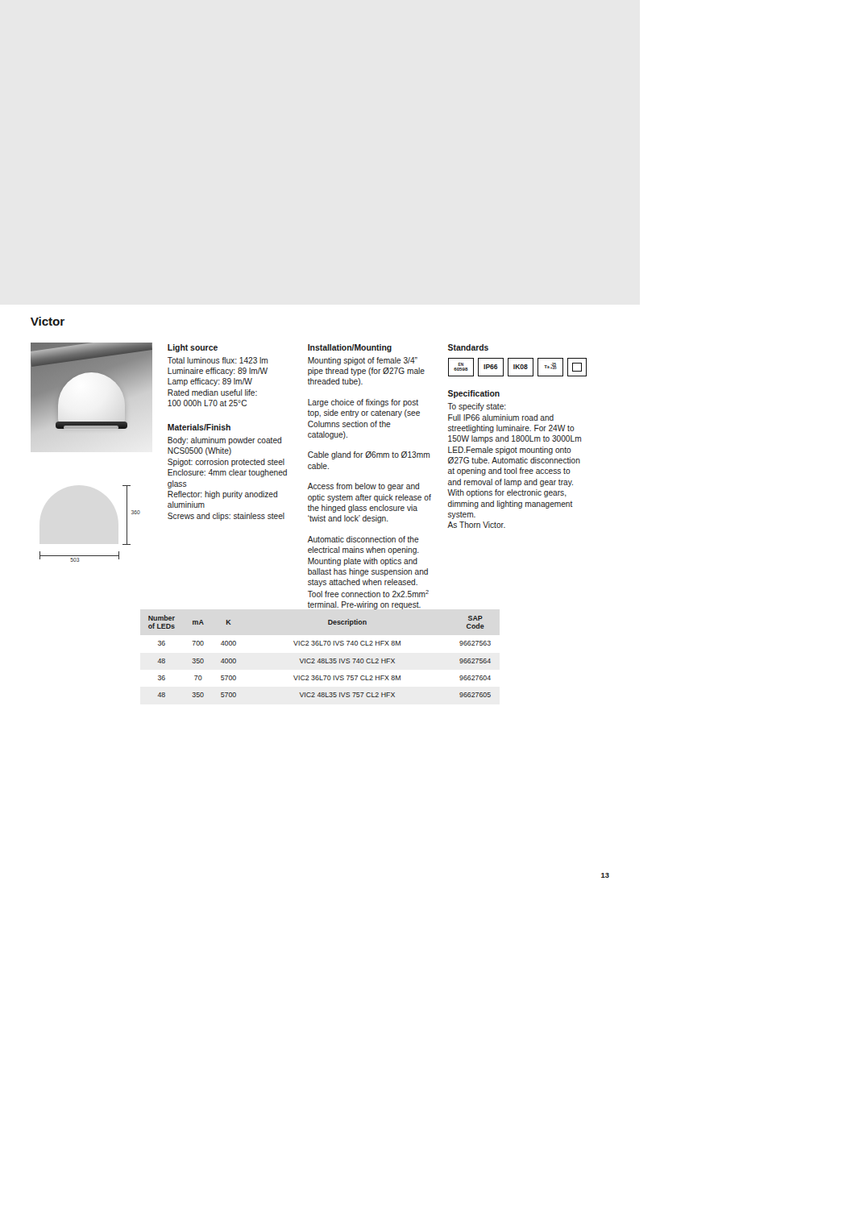Victor
360
503
Light source
Total luminous flux: 1423 lm
Luminaire efficacy: 89 lm/W
Lamp efficacy: 89 lm/W
Rated median useful life:
100 000h L70 at 25°C
Materials/Finish
Body: aluminum powder coated NCS0500 (White)
Spigot: corrosion protected steel
Enclosure: 4mm clear toughened glass
Reflector: high purity anodized aluminium
Screws and clips: stainless steel
Installation/Mounting
Mounting spigot of female 3/4” pipe thread type (for Ø27G male threaded tube).
Large choice of fixings for post top, side entry or catenary (see Columns section of the catalogue).
Cable gland for Ø6mm to Ø13mm cable.
Access from below to gear and optic system after quick release of the hinged glass enclosure via ‘twist and lock’ design.
Automatic disconnection of the electrical mains when opening. Mounting plate with optics and ballast has hinge suspension and stays attached when released. Tool free connection to 2x2.5mm2 terminal. Pre-wiring on request.
Standards
EN 60598
IP66
IK08
Ta -25+35
Specification
To specify state:
Full IP66 aluminium road and streetlighting luminaire. For 24W to 150W lamps and 1800Lm to 3000Lm LED.Female spigot mounting onto Ø27G tube. Automatic disconnection at opening and tool free access to and removal of lamp and gear tray. With options for electronic gears, dimming and lighting management system.
As Thorn Victor.
| Number of LEDs | mA | K | Description | SAP Code |
| --- | --- | --- | --- | --- |
| 36 | 700 | 4000 | VIC2 36L70 IVS 740 CL2 HFX 8M | 96627563 |
| 48 | 350 | 4000 | VIC2 48L35 IVS 740 CL2 HFX | 96627564 |
| 36 | 70 | 5700 | VIC2 36L70 IVS 757 CL2 HFX 8M | 96627604 |
| 48 | 350 | 5700 | VIC2 48L35 IVS 757 CL2 HFX | 96627605 |
13